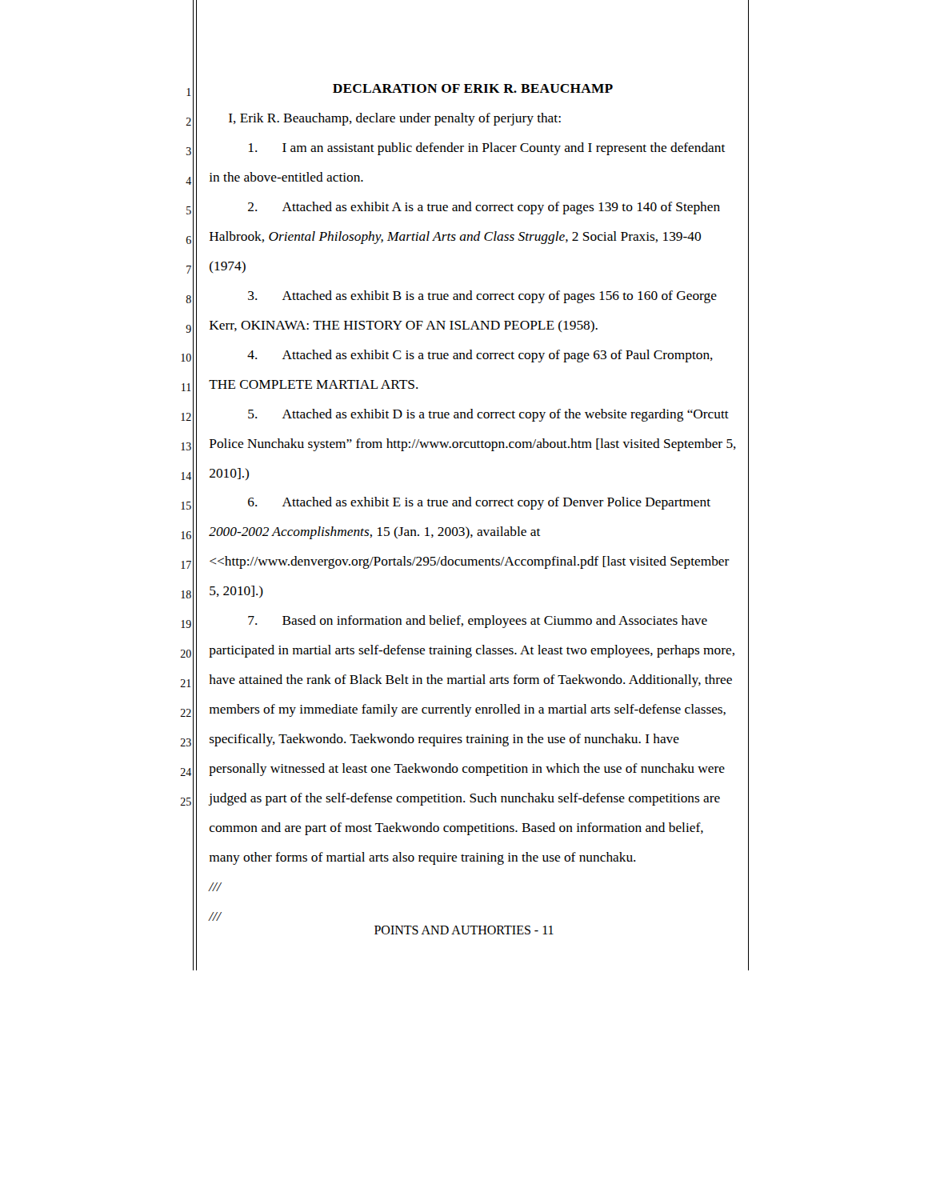1
2
3
4
5
6
7
8
9
10
11
12
13
14
15
16
17
18
19
20
21
22
23
24
25
DECLARATION OF ERIK R. BEAUCHAMP
I, Erik R. Beauchamp, declare under penalty of perjury that:
1. I am an assistant public defender in Placer County and I represent the defendant in the above-entitled action.
2. Attached as exhibit A is a true and correct copy of pages 139 to 140 of Stephen Halbrook, Oriental Philosophy, Martial Arts and Class Struggle, 2 Social Praxis, 139-40 (1974)
3. Attached as exhibit B is a true and correct copy of pages 156 to 160 of George Kerr, OKINAWA: THE HISTORY OF AN ISLAND PEOPLE (1958).
4. Attached as exhibit C is a true and correct copy of page 63 of Paul Crompton, THE COMPLETE MARTIAL ARTS.
5. Attached as exhibit D is a true and correct copy of the website regarding “Orcutt Police Nunchaku system” from http://www.orcuttopn.com/about.htm [last visited September 5, 2010].)
6. Attached as exhibit E is a true and correct copy of Denver Police Department 2000-2002 Accomplishments, 15 (Jan. 1, 2003), available at <<http://www.denvergov.org/Portals/295/documents/Accompfinal.pdf [last visited September 5, 2010].)
7. Based on information and belief, employees at Ciummo and Associates have participated in martial arts self-defense training classes. At least two employees, perhaps more, have attained the rank of Black Belt in the martial arts form of Taekwondo. Additionally, three members of my immediate family are currently enrolled in a martial arts self-defense classes, specifically, Taekwondo. Taekwondo requires training in the use of nunchaku. I have personally witnessed at least one Taekwondo competition in which the use of nunchaku were judged as part of the self-defense competition. Such nunchaku self-defense competitions are common and are part of most Taekwondo competitions. Based on information and belief, many other forms of martial arts also require training in the use of nunchaku.
///
///
POINTS AND AUTHORTIES - 11